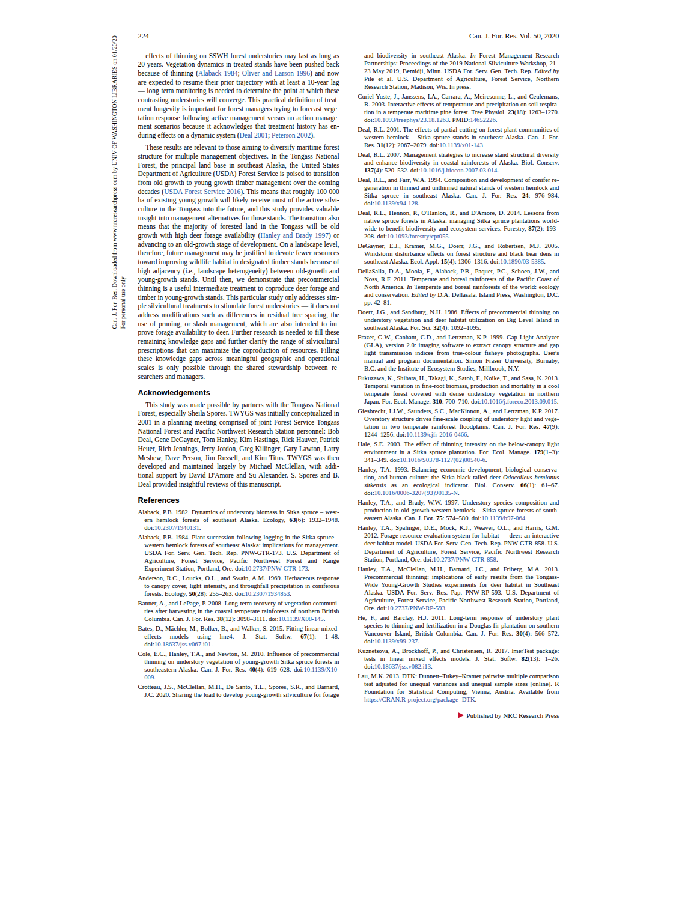224
Can. J. For. Res. Vol. 50, 2020
Can. J. For. Res. Downloaded from www.nrcresearchpress.com by UNIV OF WASHINGTON LIBRARIES on 01/20/20
For personal use only.
effects of thinning on SSWH forest understories may last as long as 20 years. Vegetation dynamics in treated stands have been pushed back because of thinning (Alaback 1984; Oliver and Larson 1996) and now are expected to resume their prior trajectory with at least a 10-year lag — long-term monitoring is needed to determine the point at which these contrasting understories will converge. This practical definition of treatment longevity is important for forest managers trying to forecast vegetation response following active management versus no-action management scenarios because it acknowledges that treatment history has enduring effects on a dynamic system (Deal 2001; Peterson 2002).
These results are relevant to those aiming to diversify maritime forest structure for multiple management objectives. In the Tongass National Forest, the principal land base in southeast Alaska, the United States Department of Agriculture (USDA) Forest Service is poised to transition from old-growth to young-growth timber management over the coming decades (USDA Forest Service 2016). This means that roughly 100 000 ha of existing young growth will likely receive most of the active silviculture in the Tongass into the future, and this study provides valuable insight into management alternatives for those stands. The transition also means that the majority of forested land in the Tongass will be old growth with high deer forage availability (Hanley and Brady 1997) or advancing to an old-growth stage of development. On a landscape level, therefore, future management may be justified to devote fewer resources toward improving wildlife habitat in designated timber stands because of high adjacency (i.e., landscape heterogeneity) between old-growth and young-growth stands. Until then, we demonstrate that precommercial thinning is a useful intermediate treatment to coproduce deer forage and timber in young-growth stands. This particular study only addresses simple silvicultural treatments to stimulate forest understories — it does not address modifications such as differences in residual tree spacing, the use of pruning, or slash management, which are also intended to improve forage availability to deer. Further research is needed to fill these remaining knowledge gaps and further clarify the range of silvicultural prescriptions that can maximize the coproduction of resources. Filling these knowledge gaps across meaningful geographic and operational scales is only possible through the shared stewardship between researchers and managers.
Acknowledgements
This study was made possible by partners with the Tongass National Forest, especially Sheila Spores. TWYGS was initially conceptualized in 2001 in a planning meeting comprised of joint Forest Service Tongass National Forest and Pacific Northwest Research Station personnel: Bob Deal, Gene DeGayner, Tom Hanley, Kim Hastings, Rick Hauver, Patrick Heuer, Rich Jennings, Jerry Jordon, Greg Killinger, Gary Lawton, Larry Meshew, Dave Person, Jim Russell, and Kim Titus. TWYGS was then developed and maintained largely by Michael McClellan, with additional support by David D'Amore and Su Alexander. S. Spores and B. Deal provided insightful reviews of this manuscript.
References
Alaback, P.B. 1982. Dynamics of understory biomass in Sitka spruce – western hemlock forests of southeast Alaska. Ecology, 63(6): 1932–1948. doi:10.2307/1940131.
Alaback, P.B. 1984. Plant succession following logging in the Sitka spruce – western hemlock forests of southeast Alaska: implications for management. USDA For. Serv. Gen. Tech. Rep. PNW-GTR-173. U.S. Department of Agriculture, Forest Service, Pacific Northwest Forest and Range Experiment Station, Portland, Ore. doi:10.2737/PNW-GTR-173.
Anderson, R.C., Loucks, O.L., and Swain, A.M. 1969. Herbaceous response to canopy cover, light intensity, and throughfall precipitation in coniferous forests. Ecology, 50(28): 255–263. doi:10.2307/1934853.
Banner, A., and LePage, P. 2008. Long-term recovery of vegetation communities after harvesting in the coastal temperate rainforests of northern British Columbia. Can. J. For. Res. 38(12): 3098–3111. doi:10.1139/X08-145.
Bates, D., Mächler, M., Bolker, B., and Walker, S. 2015. Fitting linear mixed-effects models using lme4. J. Stat. Softw. 67(1): 1–48. doi:10.18637/jss.v067.i01.
Cole, E.C., Hanley, T.A., and Newton, M. 2010. Influence of precommercial thinning on understory vegetation of young-growth Sitka spruce forests in southeastern Alaska. Can. J. For. Res. 40(4): 619–628. doi:10.1139/X10-009.
Crotteau, J.S., McClellan, M.H., De Santo, T.L., Spores, S.R., and Barnard, J.C. 2020. Sharing the load to develop young-growth silviculture for forage and biodiversity in southeast Alaska. In Forest Management–Research Partnerships: Proceedings of the 2019 National Silviculture Workshop, 21–23 May 2019, Bemidji, Minn. USDA For. Serv. Gen. Tech. Rep. Edited by Pile et al. U.S. Department of Agriculture, Forest Service, Northern Research Station, Madison, Wis. In press.
Curiel Yuste, J., Janssens, I.A., Carrara, A., Meiresonne, L., and Ceulemans, R. 2003. Interactive effects of temperature and precipitation on soil respiration in a temperate maritime pine forest. Tree Physiol. 23(18): 1263–1270. doi:10.1093/treephys/23.18.1263. PMID:14652226.
Deal, R.L. 2001. The effects of partial cutting on forest plant communities of western hemlock – Sitka spruce stands in southeast Alaska. Can. J. For. Res. 31(12): 2067–2079. doi:10.1139/x01-143.
Deal, R.L. 2007. Management strategies to increase stand structural diversity and enhance biodiversity in coastal rainforests of Alaska. Biol. Conserv. 137(4): 520–532. doi:10.1016/j.biocon.2007.03.014.
Deal, R.L., and Farr, W.A. 1994. Composition and development of conifer regeneration in thinned and unthinned natural stands of western hemlock and Sitka spruce in southeast Alaska. Can. J. For. Res. 24: 976–984. doi:10.1139/x94-128.
Deal, R.L., Hennon, P., O'Hanlon, R., and D'Amore, D. 2014. Lessons from native spruce forests in Alaska: managing Sitka spruce plantations worldwide to benefit biodiversity and ecosystem services. Forestry, 87(2): 193–208. doi:10.1093/forestry/cpt055.
DeGayner, E.J., Kramer, M.G., Doerr, J.G., and Robertsen, M.J. 2005. Windstorm disturbance effects on forest structure and black bear dens in southeast Alaska. Ecol. Appl. 15(4): 1306–1316. doi:10.1890/03-5385.
DellaSalla, D.A., Moola, F., Alaback, P.B., Paquet, P.C., Schoen, J.W., and Noss, R.F. 2011. Temperate and boreal rainforests of the Pacific Coast of North America. In Temperate and boreal rainforests of the world: ecology and conservation. Edited by D.A. Dellasala. Island Press, Washington, D.C. pp. 42–81.
Doerr, J.G., and Sandburg, N.H. 1986. Effects of precommercial thinning on understory vegetation and deer habitat utilization on Big Level Island in southeast Alaska. For. Sci. 32(4): 1092–1095.
Frazer, G.W., Canham, C.D., and Lertzman, K.P. 1999. Gap Light Analyzer (GLA), version 2.0: imaging software to extract canopy structure and gap light transmission indices from true-colour fisheye photographs. User's manual and program documentation. Simon Fraser University, Burnaby, B.C. and the Institute of Ecosystem Studies, Millbrook, N.Y.
Fukuzawa, K., Shibata, H., Takagi, K., Satoh, F., Koike, T., and Sasa, K. 2013. Temporal variation in fine-root biomass, production and mortality in a cool temperate forest covered with dense understory vegetation in northern Japan. For. Ecol. Manage. 310: 700–710. doi:10.1016/j.foreco.2013.09.015.
Giesbrecht, I.J.W., Saunders, S.C., MacKinnon, A., and Lertzman, K.P. 2017. Overstory structure drives fine-scale coupling of understory light and vegetation in two temperate rainforest floodplains. Can. J. For. Res. 47(9): 1244–1256. doi:10.1139/cjfr-2016-0466.
Hale, S.E. 2003. The effect of thinning intensity on the below-canopy light environment in a Sitka spruce plantation. For. Ecol. Manage. 179(1–3): 341–349. doi:10.1016/S0378-1127(02)00540-6.
Hanley, T.A. 1993. Balancing economic development, biological conservation, and human culture: the Sitka black-tailed deer Odocoileus hemionus sitkensis as an ecological indicator. Biol. Conserv. 66(1): 61–67. doi:10.1016/0006-3207(93)90135-N.
Hanley, T.A., and Brady, W.W. 1997. Understory species composition and production in old-growth western hemlock – Sitka spruce forests of southeastern Alaska. Can. J. Bot. 75: 574–580. doi:10.1139/b97-064.
Hanley, T.A., Spalinger, D.E., Mock, K.J., Weaver, O.L., and Harris, G.M. 2012. Forage resource evaluation system for habitat — deer: an interactive deer habitat model. USDA For. Serv. Gen. Tech. Rep. PNW-GTR-858. U.S. Department of Agriculture, Forest Service, Pacific Northwest Research Station, Portland, Ore. doi:10.2737/PNW-GTR-858.
Hanley, T.A., McClellan, M.H., Barnard, J.C., and Friberg, M.A. 2013. Precommercial thinning: implications of early results from the Tongass-Wide Young-Growth Studies experiments for deer habitat in Southeast Alaska. USDA For. Serv. Res. Pap. PNW-RP-593. U.S. Department of Agriculture, Forest Service, Pacific Northwest Research Station, Portland, Ore. doi:10.2737/PNW-RP-593.
He, F., and Barclay, H.J. 2011. Long-term response of understory plant species to thinning and fertilization in a Douglas-fir plantation on southern Vancouver Island, British Columbia. Can. J. For. Res. 30(4): 566–572. doi:10.1139/x99-237.
Kuznetsova, A., Brockhoff, P., and Christensen, R. 2017. lmerTest package: tests in linear mixed effects models. J. Stat. Softw. 82(13): 1–26. doi:10.18637/jss.v082.i13.
Lau, M.K. 2013. DTK: Dunnett–Tukey–Kramer pairwise multiple comparison test adjusted for unequal variances and unequal sample sizes [online]. R Foundation for Statistical Computing, Vienna, Austria. Available from https://CRAN.R-project.org/package=DTK.
Published by NRC Research Press